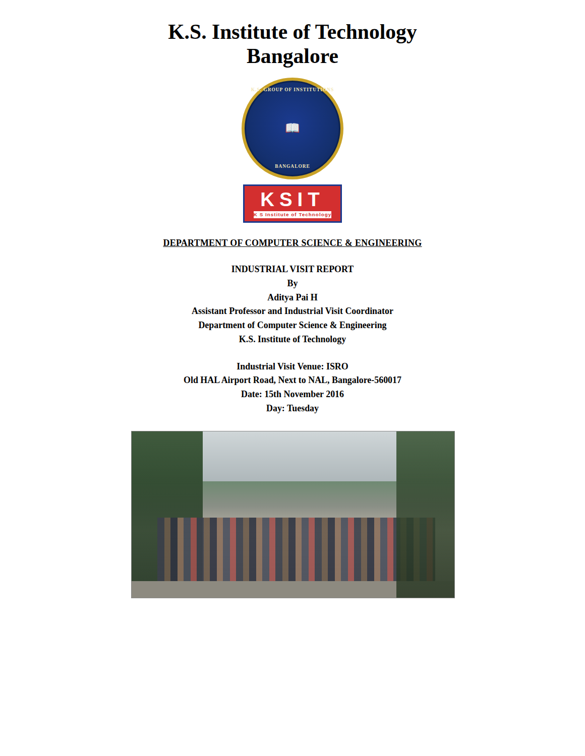K.S. Institute of Technology
Bangalore
K.S. Group of Institutions 📖 Bangalore
KSIT K S Institute of Technology
DEPARTMENT OF COMPUTER SCIENCE & ENGINEERING
INDUSTRIAL VISIT REPORT
By
Aditya Pai H
Assistant Professor and Industrial Visit Coordinator
Department of Computer Science & Engineering
K.S. Institute of Technology
Industrial Visit Venue: ISRO
Old HAL Airport Road, Next to NAL, Bangalore-560017
Date: 15th November 2016
Day: Tuesday